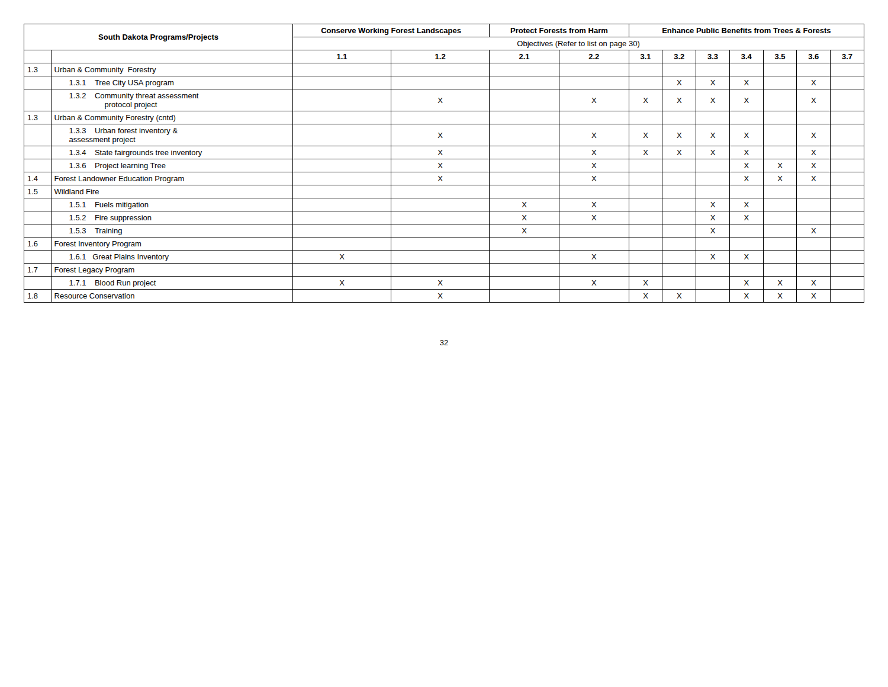| South Dakota Programs/Projects | Conserve Working Forest Landscapes | Protect Forests from Harm | Enhance Public Benefits from Trees & Forests |
| --- | --- | --- | --- |
| Objectives (Refer to list on page 30) |
| | | 1.1 | 1.2 | 2.1 | 2.2 | 3.1 | 3.2 | 3.3 | 3.4 | 3.5 | 3.6 | 3.7 |
| 1.3 | Urban & Community Forestry | | | | | | | | | | | |
| | 1.3.1 Tree City USA program | | | | | | X | X | X | | X | |
| | 1.3.2 Community threat assessment protocol project | | X | | X | X | X | X | X | | X | |
| 1.3 | Urban & Community Forestry (cntd) | | | | | | | | | | | |
| | 1.3.3 Urban forest inventory & assessment project | | X | | X | X | X | X | X | | X | |
| | 1.3.4 State fairgrounds tree inventory | | X | | X | X | X | X | X | | X | |
| | 1.3.6 Project learning Tree | | X | | X | | | | X | X | X | |
| 1.4 | Forest Landowner Education Program | | X | | X | | | | X | X | X | |
| 1.5 | Wildland Fire | | | | | | | | | | | |
| | 1.5.1 Fuels mitigation | | | X | X | | | X | X | | | |
| | 1.5.2 Fire suppression | | | X | X | | | X | X | | | |
| | 1.5.3 Training | | | X | | | | X | | | X | |
| 1.6 | Forest Inventory Program | | | | | | | | | | | |
| | 1.6.1 Great Plains Inventory | X | | | X | | | X | X | | | |
| 1.7 | Forest Legacy Program | | | | | | | | | | | |
| | 1.7.1 Blood Run project | X | X | | X | X | | | X | X | X | |
| 1.8 | Resource Conservation | | X | | | X | X | | X | X | X | |
32